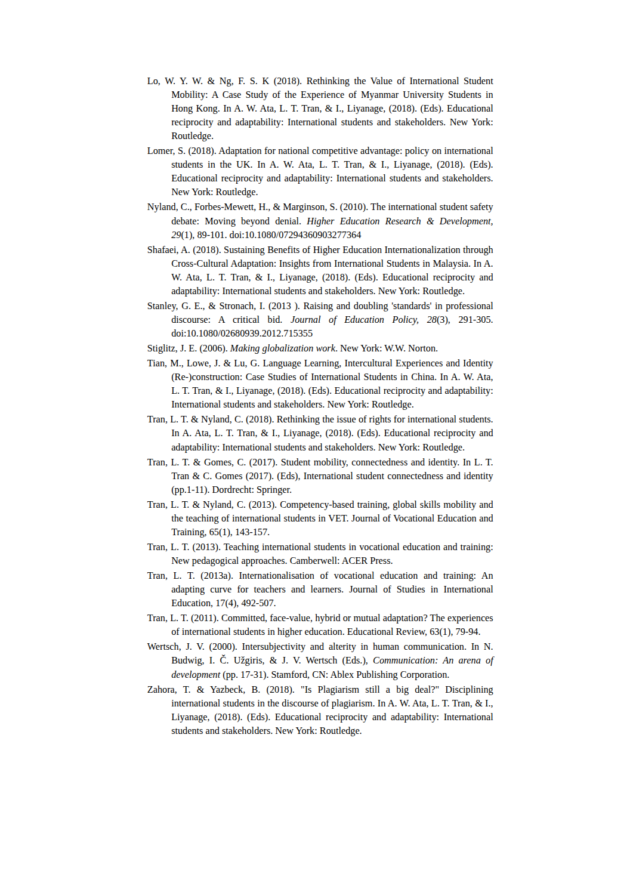Lo, W. Y. W. & Ng, F. S. K (2018). Rethinking the Value of International Student Mobility: A Case Study of the Experience of Myanmar University Students in Hong Kong. In A. W. Ata, L. T. Tran, & I., Liyanage, (2018). (Eds). Educational reciprocity and adaptability: International students and stakeholders. New York: Routledge.
Lomer, S. (2018). Adaptation for national competitive advantage: policy on international students in the UK. In A. W. Ata, L. T. Tran, & I., Liyanage, (2018). (Eds). Educational reciprocity and adaptability: International students and stakeholders. New York: Routledge.
Nyland, C., Forbes-Mewett, H., & Marginson, S. (2010). The international student safety debate: Moving beyond denial. Higher Education Research & Development, 29(1), 89-101. doi:10.1080/07294360903277364
Shafaei, A. (2018). Sustaining Benefits of Higher Education Internationalization through Cross-Cultural Adaptation: Insights from International Students in Malaysia. In A. W. Ata, L. T. Tran, & I., Liyanage, (2018). (Eds). Educational reciprocity and adaptability: International students and stakeholders. New York: Routledge.
Stanley, G. E., & Stronach, I. (2013 ). Raising and doubling 'standards' in professional discourse: A critical bid. Journal of Education Policy, 28(3), 291-305. doi:10.1080/02680939.2012.715355
Stiglitz, J. E. (2006). Making globalization work. New York: W.W. Norton.
Tian, M., Lowe, J. & Lu, G. Language Learning, Intercultural Experiences and Identity (Re-)construction: Case Studies of International Students in China. In A. W. Ata, L. T. Tran, & I., Liyanage, (2018). (Eds). Educational reciprocity and adaptability: International students and stakeholders. New York: Routledge.
Tran, L. T. & Nyland, C. (2018). Rethinking the issue of rights for international students. In A. Ata, L. T. Tran, & I., Liyanage, (2018). (Eds). Educational reciprocity and adaptability: International students and stakeholders. New York: Routledge.
Tran, L. T. & Gomes, C. (2017). Student mobility, connectedness and identity. In L. T. Tran & C. Gomes (2017). (Eds), International student connectedness and identity (pp.1-11). Dordrecht: Springer.
Tran, L. T. & Nyland, C. (2013). Competency-based training, global skills mobility and the teaching of international students in VET. Journal of Vocational Education and Training, 65(1), 143-157.
Tran, L. T. (2013). Teaching international students in vocational education and training: New pedagogical approaches. Camberwell: ACER Press.
Tran, L. T. (2013a). Internationalisation of vocational education and training: An adapting curve for teachers and learners. Journal of Studies in International Education, 17(4), 492-507.
Tran, L. T. (2011). Committed, face-value, hybrid or mutual adaptation? The experiences of international students in higher education. Educational Review, 63(1), 79-94.
Wertsch, J. V. (2000). Intersubjectivity and alterity in human communication. In N. Budwig, I. Č. Užgiris, & J. V. Wertsch (Eds.), Communication: An arena of development (pp. 17-31). Stamford, CN: Ablex Publishing Corporation.
Zahora, T. & Yazbeck, B. (2018). "Is Plagiarism still a big deal?" Disciplining international students in the discourse of plagiarism. In A. W. Ata, L. T. Tran, & I., Liyanage, (2018). (Eds). Educational reciprocity and adaptability: International students and stakeholders. New York: Routledge.